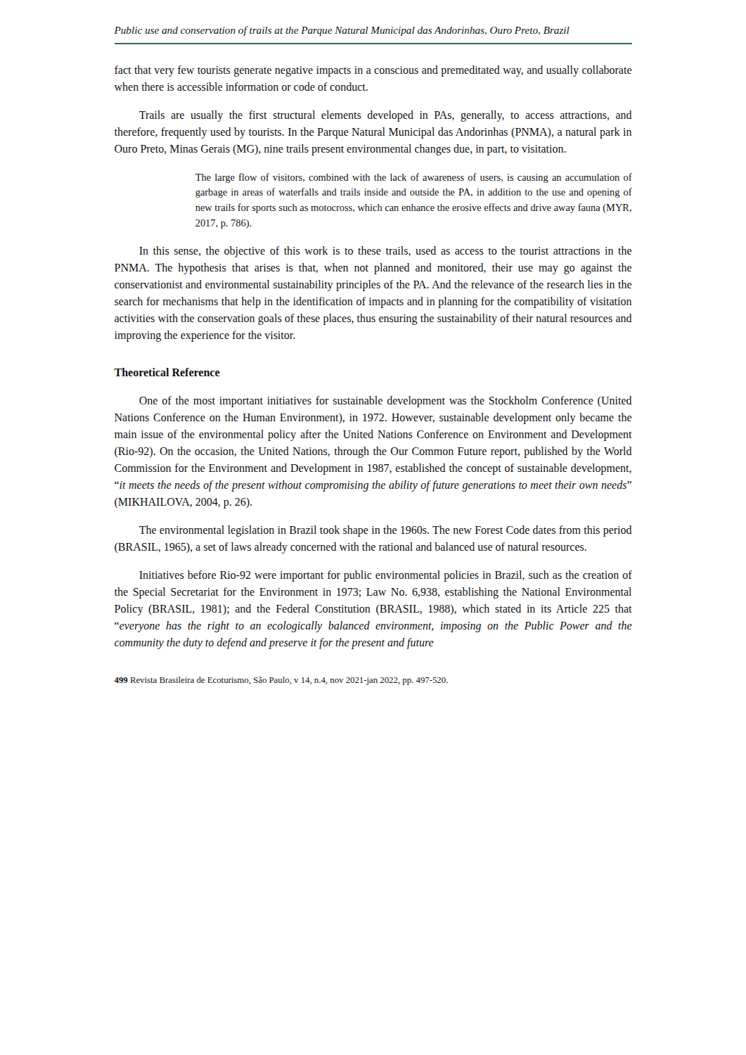Public use and conservation of trails at the Parque Natural Municipal das Andorinhas, Ouro Preto, Brazil
fact that very few tourists generate negative impacts in a conscious and premeditated way, and usually collaborate when there is accessible information or code of conduct.
Trails are usually the first structural elements developed in PAs, generally, to access attractions, and therefore, frequently used by tourists. In the Parque Natural Municipal das Andorinhas (PNMA), a natural park in Ouro Preto, Minas Gerais (MG), nine trails present environmental changes due, in part, to visitation.
The large flow of visitors, combined with the lack of awareness of users, is causing an accumulation of garbage in areas of waterfalls and trails inside and outside the PA, in addition to the use and opening of new trails for sports such as motocross, which can enhance the erosive effects and drive away fauna (MYR, 2017, p. 786).
In this sense, the objective of this work is to these trails, used as access to the tourist attractions in the PNMA. The hypothesis that arises is that, when not planned and monitored, their use may go against the conservationist and environmental sustainability principles of the PA. And the relevance of the research lies in the search for mechanisms that help in the identification of impacts and in planning for the compatibility of visitation activities with the conservation goals of these places, thus ensuring the sustainability of their natural resources and improving the experience for the visitor.
Theoretical Reference
One of the most important initiatives for sustainable development was the Stockholm Conference (United Nations Conference on the Human Environment), in 1972. However, sustainable development only became the main issue of the environmental policy after the United Nations Conference on Environment and Development (Rio-92). On the occasion, the United Nations, through the Our Common Future report, published by the World Commission for the Environment and Development in 1987, established the concept of sustainable development, “it meets the needs of the present without compromising the ability of future generations to meet their own needs” (MIKHAILOVA, 2004, p. 26).
The environmental legislation in Brazil took shape in the 1960s. The new Forest Code dates from this period (BRASIL, 1965), a set of laws already concerned with the rational and balanced use of natural resources.
Initiatives before Rio-92 were important for public environmental policies in Brazil, such as the creation of the Special Secretariat for the Environment in 1973; Law No. 6,938, establishing the National Environmental Policy (BRASIL, 1981); and the Federal Constitution (BRASIL, 1988), which stated in its Article 225 that “everyone has the right to an ecologically balanced environment, imposing on the Public Power and the community the duty to defend and preserve it for the present and future
499 Revista Brasileira de Ecoturismo, São Paulo, v 14, n.4, nov 2021-jan 2022, pp. 497-520.